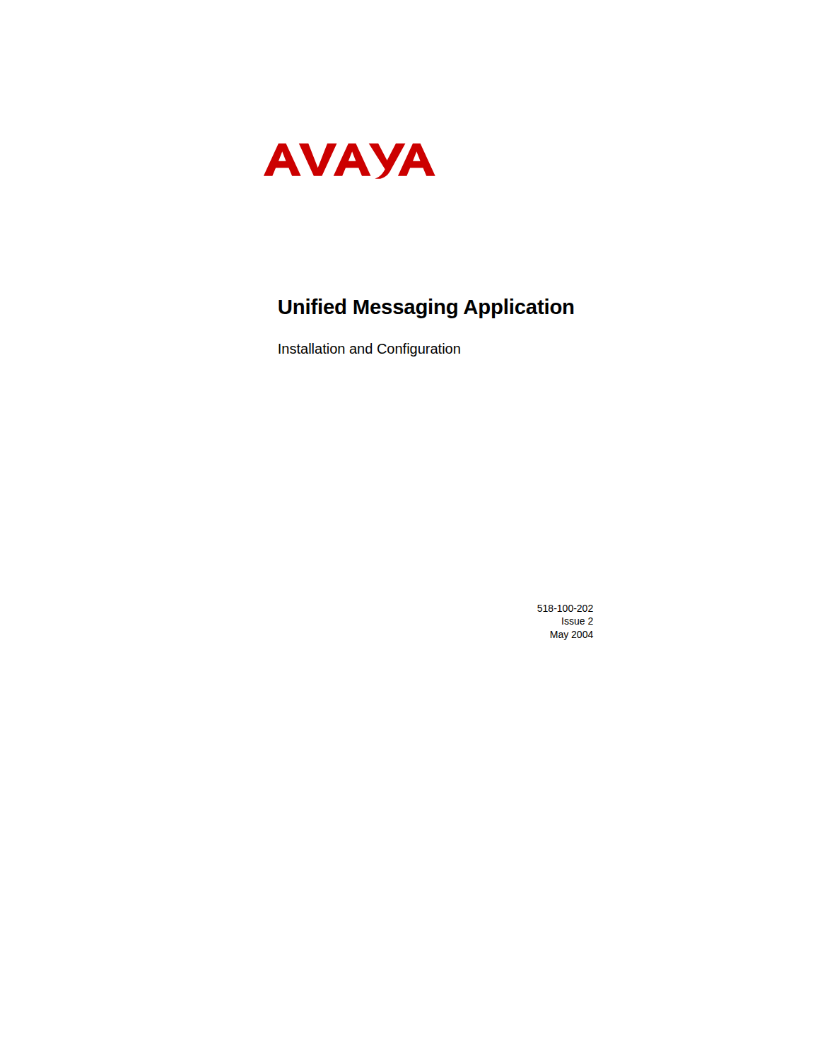AVAYA
Unified Messaging Application
Installation and Configuration
518-100-202
Issue 2
May 2004